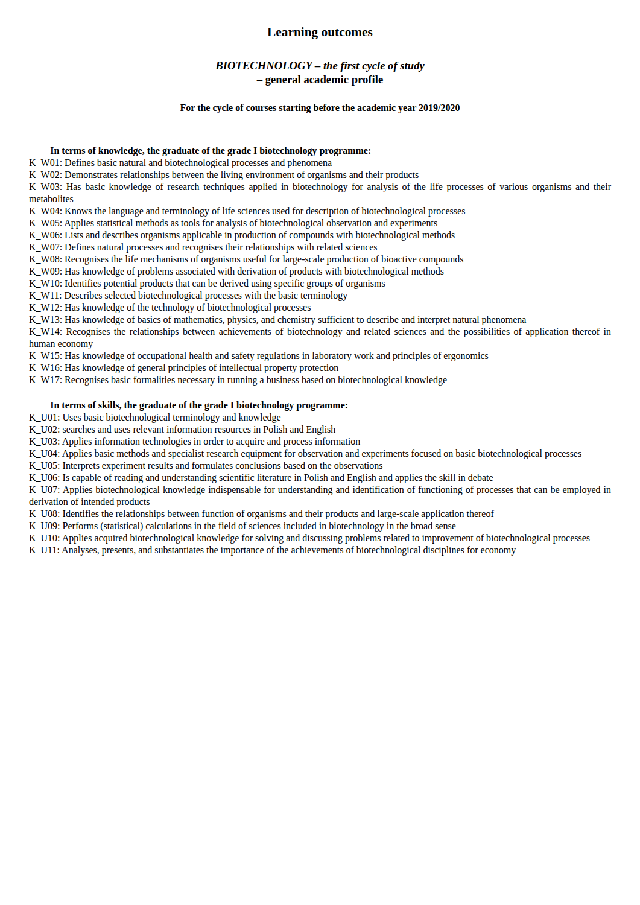Learning outcomes
BIOTECHNOLOGY – the first cycle of study – general academic profile
For the cycle of courses starting before the academic year 2019/2020
In terms of knowledge, the graduate of the grade I biotechnology programme:
K_W01: Defines basic natural and biotechnological processes and phenomena
K_W02: Demonstrates relationships between the living environment of organisms and their products
K_W03: Has basic knowledge of research techniques applied in biotechnology for analysis of the life processes of various organisms and their metabolites
K_W04: Knows the language and terminology of life sciences used for description of biotechnological processes
K_W05: Applies statistical methods as tools for analysis of biotechnological observation and experiments
K_W06: Lists and describes organisms applicable in production of compounds with biotechnological methods
K_W07: Defines natural processes and recognises their relationships with related sciences
K_W08: Recognises the life mechanisms of organisms useful for large-scale production of bioactive compounds
K_W09: Has knowledge of problems associated with derivation of products with biotechnological methods
K_W10: Identifies potential products that can be derived using specific groups of organisms
K_W11: Describes selected biotechnological processes with the basic terminology
K_W12: Has knowledge of the technology of biotechnological processes
K_W13: Has knowledge of basics of mathematics, physics, and chemistry sufficient to describe and interpret natural phenomena
K_W14: Recognises the relationships between achievements of biotechnology and related sciences and the possibilities of application thereof in human economy
K_W15: Has knowledge of occupational health and safety regulations in laboratory work and principles of ergonomics
K_W16: Has knowledge of general principles of intellectual property protection
K_W17: Recognises basic formalities necessary in running a business based on biotechnological knowledge
In terms of skills, the graduate of the grade I biotechnology programme:
K_U01: Uses basic biotechnological terminology and knowledge
K_U02: searches and uses relevant information resources in Polish and English
K_U03: Applies information technologies in order to acquire and process information
K_U04: Applies basic methods and specialist research equipment for observation and experiments focused on basic biotechnological processes
K_U05: Interprets experiment results and formulates conclusions based on the observations
K_U06: Is capable of reading and understanding scientific literature in Polish and English and applies the skill in debate
K_U07: Applies biotechnological knowledge indispensable for understanding and identification of functioning of processes that can be employed in derivation of intended products
K_U08: Identifies the relationships between function of organisms and their products and large-scale application thereof
K_U09: Performs (statistical) calculations in the field of sciences included in biotechnology in the broad sense
K_U10: Applies acquired biotechnological knowledge for solving and discussing problems related to improvement of biotechnological processes
K_U11: Analyses, presents, and substantiates the importance of the achievements of biotechnological disciplines for economy